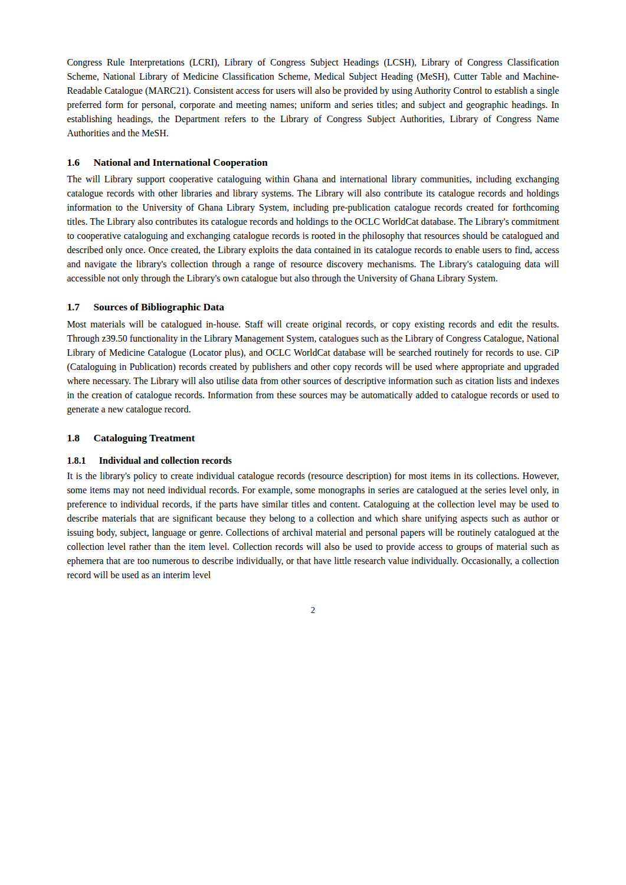Congress Rule Interpretations (LCRI), Library of Congress Subject Headings (LCSH), Library of Congress Classification Scheme, National Library of Medicine Classification Scheme, Medical Subject Heading (MeSH), Cutter Table and Machine-Readable Catalogue (MARC21). Consistent access for users will also be provided by using Authority Control to establish a single preferred form for personal, corporate and meeting names; uniform and series titles; and subject and geographic headings. In establishing headings, the Department refers to the Library of Congress Subject Authorities, Library of Congress Name Authorities and the MeSH.
1.6 National and International Cooperation
The will Library support cooperative cataloguing within Ghana and international library communities, including exchanging catalogue records with other libraries and library systems. The Library will also contribute its catalogue records and holdings information to the University of Ghana Library System, including pre-publication catalogue records created for forthcoming titles. The Library also contributes its catalogue records and holdings to the OCLC WorldCat database. The Library's commitment to cooperative cataloguing and exchanging catalogue records is rooted in the philosophy that resources should be catalogued and described only once. Once created, the Library exploits the data contained in its catalogue records to enable users to find, access and navigate the library's collection through a range of resource discovery mechanisms. The Library's cataloguing data will accessible not only through the Library's own catalogue but also through the University of Ghana Library System.
1.7 Sources of Bibliographic Data
Most materials will be catalogued in-house. Staff will create original records, or copy existing records and edit the results. Through z39.50 functionality in the Library Management System, catalogues such as the Library of Congress Catalogue, National Library of Medicine Catalogue (Locator plus), and OCLC WorldCat database will be searched routinely for records to use. CiP (Cataloguing in Publication) records created by publishers and other copy records will be used where appropriate and upgraded where necessary. The Library will also utilise data from other sources of descriptive information such as citation lists and indexes in the creation of catalogue records. Information from these sources may be automatically added to catalogue records or used to generate a new catalogue record.
1.8 Cataloguing Treatment
1.8.1 Individual and collection records
It is the library's policy to create individual catalogue records (resource description) for most items in its collections. However, some items may not need individual records. For example, some monographs in series are catalogued at the series level only, in preference to individual records, if the parts have similar titles and content. Cataloguing at the collection level may be used to describe materials that are significant because they belong to a collection and which share unifying aspects such as author or issuing body, subject, language or genre. Collections of archival material and personal papers will be routinely catalogued at the collection level rather than the item level. Collection records will also be used to provide access to groups of material such as ephemera that are too numerous to describe individually, or that have little research value individually. Occasionally, a collection record will be used as an interim level
2